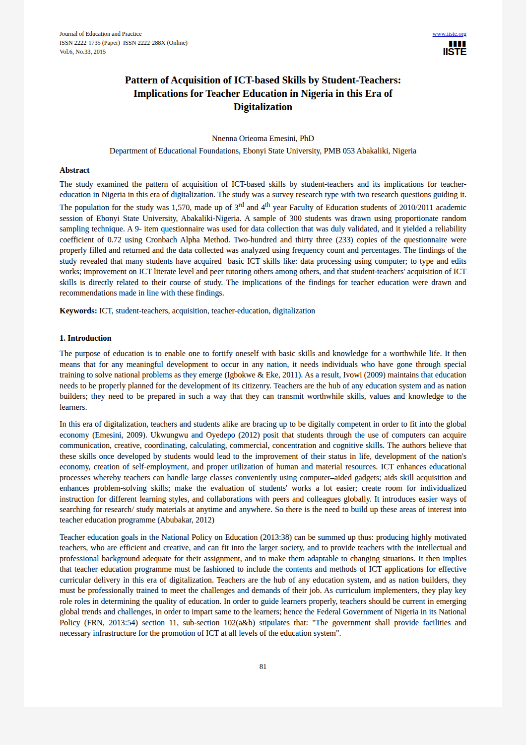Journal of Education and Practice
ISSN 2222-1735 (Paper) ISSN 2222-288X (Online)
Vol.6, No.33, 2015
www.iiste.org
▮▮▮▮ IISTE
Pattern of Acquisition of ICT-based Skills by Student-Teachers:
Implications for Teacher Education in Nigeria in this Era of
Digitalization
Nnenna Orieoma Emesini, PhD
Department of Educational Foundations, Ebonyi State University, PMB 053 Abakaliki, Nigeria
Abstract
The study examined the pattern of acquisition of ICT-based skills by student-teachers and its implications for teacher- education in Nigeria in this era of digitalization. The study was a survey research type with two research questions guiding it. The population for the study was 1,570, made up of 3rd and 4th year Faculty of Education students of 2010/2011 academic session of Ebonyi State University, Abakaliki-Nigeria. A sample of 300 students was drawn using proportionate random sampling technique. A 9- item questionnaire was used for data collection that was duly validated, and it yielded a reliability coefficient of 0.72 using Cronbach Alpha Method. Two-hundred and thirty three (233) copies of the questionnaire were properly filled and returned and the data collected was analyzed using frequency count and percentages. The findings of the study revealed that many students have acquired basic ICT skills like: data processing using computer; to type and edits works; improvement on ICT literate level and peer tutoring others among others, and that student-teachers' acquisition of ICT skills is directly related to their course of study. The implications of the findings for teacher education were drawn and recommendations made in line with these findings.
Keywords: ICT, student-teachers, acquisition, teacher-education, digitalization
1. Introduction
The purpose of education is to enable one to fortify oneself with basic skills and knowledge for a worthwhile life. It then means that for any meaningful development to occur in any nation, it needs individuals who have gone through special training to solve national problems as they emerge (Igbokwe & Eke, 2011). As a result, Ivowi (2009) maintains that education needs to be properly planned for the development of its citizenry. Teachers are the hub of any education system and as nation builders; they need to be prepared in such a way that they can transmit worthwhile skills, values and knowledge to the learners.
In this era of digitalization, teachers and students alike are bracing up to be digitally competent in order to fit into the global economy (Emesini, 2009). Ukwungwu and Oyedepo (2012) posit that students through the use of computers can acquire communication, creative, coordinating, calculating, commercial, concentration and cognitive skills. The authors believe that these skills once developed by students would lead to the improvement of their status in life, development of the nation's economy, creation of self-employment, and proper utilization of human and material resources. ICT enhances educational processes whereby teachers can handle large classes conveniently using computer–aided gadgets; aids skill acquisition and enhances problem-solving skills; make the evaluation of students' works a lot easier; create room for individualized instruction for different learning styles, and collaborations with peers and colleagues globally. It introduces easier ways of searching for research/ study materials at anytime and anywhere. So there is the need to build up these areas of interest into teacher education programme (Abubakar, 2012)
Teacher education goals in the National Policy on Education (2013:38) can be summed up thus: producing highly motivated teachers, who are efficient and creative, and can fit into the larger society, and to provide teachers with the intellectual and professional background adequate for their assignment, and to make them adaptable to changing situations. It then implies that teacher education programme must be fashioned to include the contents and methods of ICT applications for effective curricular delivery in this era of digitalization. Teachers are the hub of any education system, and as nation builders, they must be professionally trained to meet the challenges and demands of their job. As curriculum implementers, they play key role roles in determining the quality of education. In order to guide learners properly, teachers should be current in emerging global trends and challenges, in order to impart same to the learners; hence the Federal Government of Nigeria in its National Policy (FRN, 2013:54) section 11, sub-section 102(a&b) stipulates that: "The government shall provide facilities and necessary infrastructure for the promotion of ICT at all levels of the education system".
81